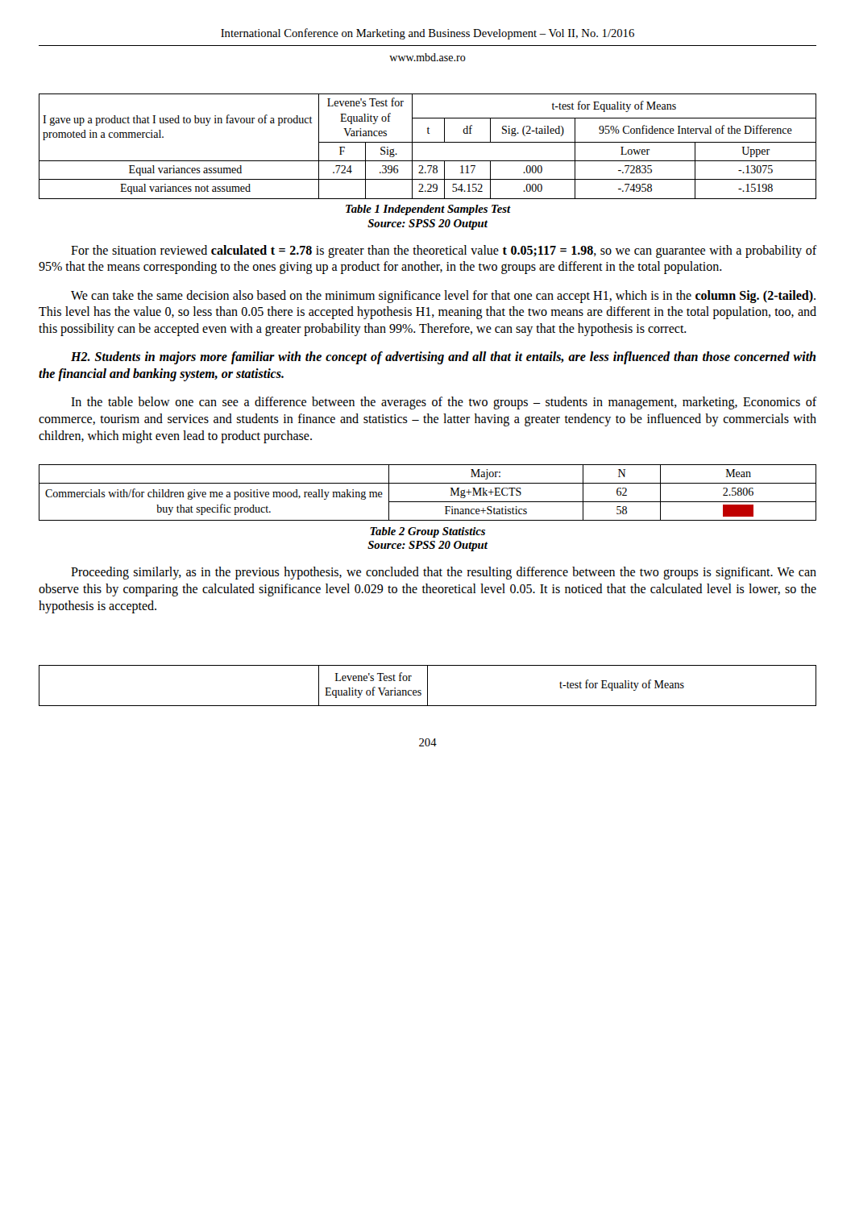International Conference on Marketing and Business Development – Vol II, No. 1/2016
www.mbd.ase.ro
| I gave up a product that I used to buy in favour of a product promoted in a commercial. | Levene's Test for Equality of Variances | t-test for Equality of Means |
| t | df | Sig. (2-tailed) | 95% Confidence Interval of the Difference |
| F | Sig. | | Lower | Upper |
| | Equal variances assumed | .724 | .396 | 2.78 | 117 | .000 | -.72835 | -.13075 |
| | Equal variances not assumed | | | 2.29 | 54.152 | .000 | -.74958 | -.15198 |
Table 1 Independent Samples Test
Source: SPSS 20 Output
For the situation reviewed calculated t = 2.78 is greater than the theoretical value t 0.05;117 = 1.98, so we can guarantee with a probability of 95% that the means corresponding to the ones giving up a product for another, in the two groups are different in the total population.
We can take the same decision also based on the minimum significance level for that one can accept H1, which is in the column Sig. (2-tailed). This level has the value 0, so less than 0.05 there is accepted hypothesis H1, meaning that the two means are different in the total population, too, and this possibility can be accepted even with a greater probability than 99%. Therefore, we can say that the hypothesis is correct.
H2. Students in majors more familiar with the concept of advertising and all that it entails, are less influenced than those concerned with the financial and banking system, or statistics.
In the table below one can see a difference between the averages of the two groups – students in management, marketing, Economics of commerce, tourism and services and students in finance and statistics – the latter having a greater tendency to be influenced by commercials with children, which might even lead to product purchase.
| | Major: | N | Mean |
| Commercials with/for children give me a positive mood, really making me buy that specific product. | Mg+Mk+ECTS | 62 | 2.5806 |
| Finance+Statistics | 58 | 2.9655 |
Table 2 Group Statistics
Source: SPSS 20 Output
Proceeding similarly, as in the previous hypothesis, we concluded that the resulting difference between the two groups is significant. We can observe this by comparing the calculated significance level 0.029 to the theoretical level 0.05. It is noticed that the calculated level is lower, so the hypothesis is accepted.
| | Levene's Test for Equality of Variances | t-test for Equality of Means |
204